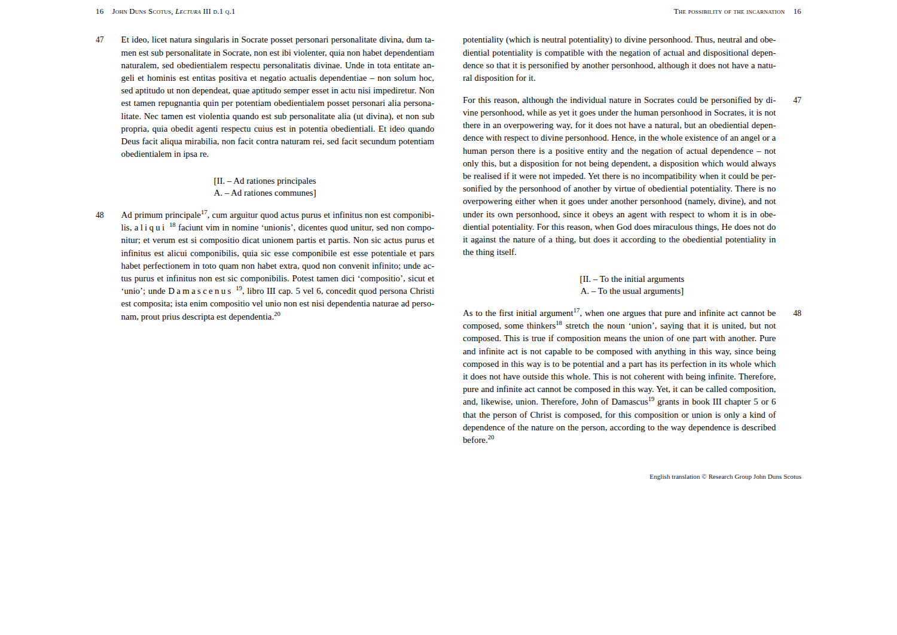16 John Duns Scotus, Lectura III d.1 q.1
The possibility of the incarnation 16
47
Et ideo, licet natura singularis in Socrate posset personari personalitate divina, dum tamen est sub personalitate in Socrate, non est ibi violenter, quia non habet dependentiam naturalem, sed obedientialem respectu personalitatis divinae. Unde in tota entitate angeli et hominis est entitas positiva et negatio actualis dependentiae – non solum hoc, sed aptitudo ut non dependeat, quae aptitudo semper esset in actu nisi impediretur. Non est tamen repugnantia quin per potentiam obedientialem posset personari alia personalitate. Nec tamen est violentia quando est sub personalitate alia (ut divina), et non sub propria, quia obedit agenti respectu cuius est in potentia obedientiali. Et ideo quando Deus facit aliqua mirabilia, non facit contra naturam rei, sed facit secundum potentiam obedientialem in ipsa re.
[II. – Ad rationes principales A. – Ad rationes communes]
48
Ad primum principale17, cum arguitur quod actus purus et infinitus non est componibilis, aliqui 18 faciunt vim in nomine ‘unionis’, dicentes quod unitur, sed non componitur; et verum est si compositio dicat unionem partis et partis. Non sic actus purus et infinitus est alicui componibilis, quia sic esse componibile est esse potentiale et pars habet perfectionem in toto quam non habet extra, quod non convenit infinito; unde actus purus et infinitus non est sic componibilis. Potest tamen dici ‘compositio’, sicut et ‘unio’; unde Damascenus 19, libro III cap. 5 vel 6, concedit quod persona Christi est composita; ista enim compositio vel unio non est nisi dependentia naturae ad personam, prout prius descripta est dependentia.20
potentiality (which is neutral potentiality) to divine personhood. Thus, neutral and obediential potentiality is compatible with the negation of actual and dispositional dependence so that it is personified by another personhood, although it does not have a natural disposition for it.
47
For this reason, although the individual nature in Socrates could be personified by divine personhood, while as yet it goes under the human personhood in Socrates, it is not there in an overpowering way, for it does not have a natural, but an obediential dependence with respect to divine personhood. Hence, in the whole existence of an angel or a human person there is a positive entity and the negation of actual dependence – not only this, but a disposition for not being dependent, a disposition which would always be realised if it were not impeded. Yet there is no incompatibility when it could be personified by the personhood of another by virtue of obediential potentiality. There is no overpowering either when it goes under another personhood (namely, divine), and not under its own personhood, since it obeys an agent with respect to whom it is in obediential potentiality. For this reason, when God does miraculous things, He does not do it against the nature of a thing, but does it according to the obediential potentiality in the thing itself.
[II. – To the initial arguments A. – To the usual arguments]
48
As to the first initial argument17, when one argues that pure and infinite act cannot be composed, some thinkers18 stretch the noun ‘union’, saying that it is united, but not composed. This is true if composition means the union of one part with another. Pure and infinite act is not capable to be composed with anything in this way, since being composed in this way is to be potential and a part has its perfection in its whole which it does not have outside this whole. This is not coherent with being infinite. Therefore, pure and infinite act cannot be composed in this way. Yet, it can be called composition, and, likewise, union. Therefore, John of Damascus19 grants in book III chapter 5 or 6 that the person of Christ is composed, for this composition or union is only a kind of dependence of the nature on the person, according to the way dependence is described before.20
English translation © Research Group John Duns Scotus